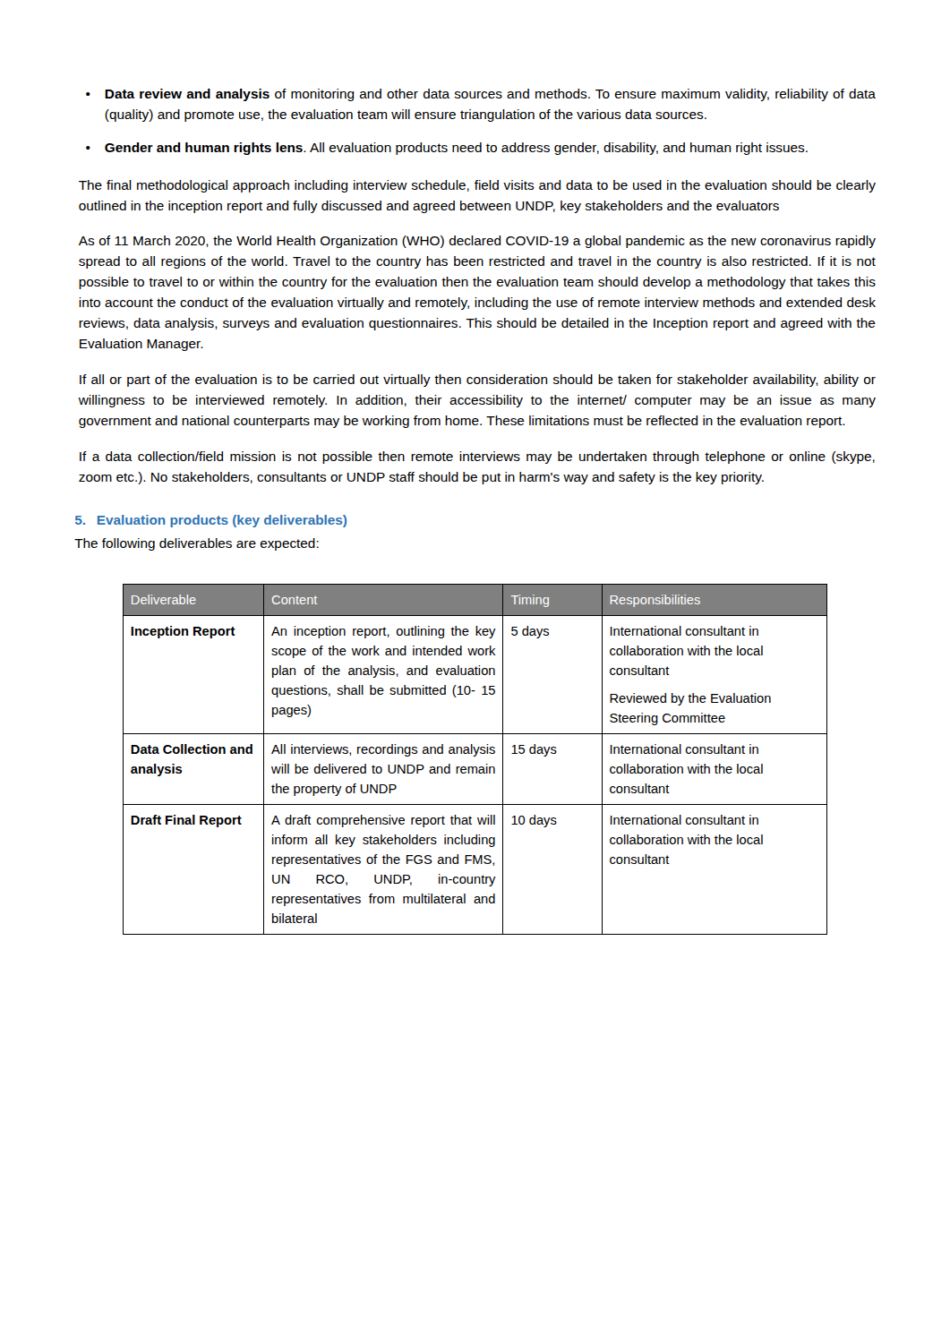Data review and analysis of monitoring and other data sources and methods. To ensure maximum validity, reliability of data (quality) and promote use, the evaluation team will ensure triangulation of the various data sources.
Gender and human rights lens. All evaluation products need to address gender, disability, and human right issues.
The final methodological approach including interview schedule, field visits and data to be used in the evaluation should be clearly outlined in the inception report and fully discussed and agreed between UNDP, key stakeholders and the evaluators
As of 11 March 2020, the World Health Organization (WHO) declared COVID-19 a global pandemic as the new coronavirus rapidly spread to all regions of the world. Travel to the country has been restricted and travel in the country is also restricted. If it is not possible to travel to or within the country for the evaluation then the evaluation team should develop a methodology that takes this into account the conduct of the evaluation virtually and remotely, including the use of remote interview methods and extended desk reviews, data analysis, surveys and evaluation questionnaires. This should be detailed in the Inception report and agreed with the Evaluation Manager.
If all or part of the evaluation is to be carried out virtually then consideration should be taken for stakeholder availability, ability or willingness to be interviewed remotely. In addition, their accessibility to the internet/ computer may be an issue as many government and national counterparts may be working from home. These limitations must be reflected in the evaluation report.
If a data collection/field mission is not possible then remote interviews may be undertaken through telephone or online (skype, zoom etc.). No stakeholders, consultants or UNDP staff should be put in harm's way and safety is the key priority.
5. Evaluation products (key deliverables)
The following deliverables are expected:
| Deliverable | Content | Timing | Responsibilities |
| --- | --- | --- | --- |
| Inception Report | An inception report, outlining the key scope of the work and intended work plan of the analysis, and evaluation questions, shall be submitted (10- 15 pages) | 5 days | International consultant in collaboration with the local consultant Reviewed by the Evaluation Steering Committee |
| Data Collection and analysis | All interviews, recordings and analysis will be delivered to UNDP and remain the property of UNDP | 15 days | International consultant in collaboration with the local consultant |
| Draft Final Report | A draft comprehensive report that will inform all key stakeholders including representatives of the FGS and FMS, UN RCO, UNDP, in-country representatives from multilateral and bilateral | 10 days | International consultant in collaboration with the local consultant |